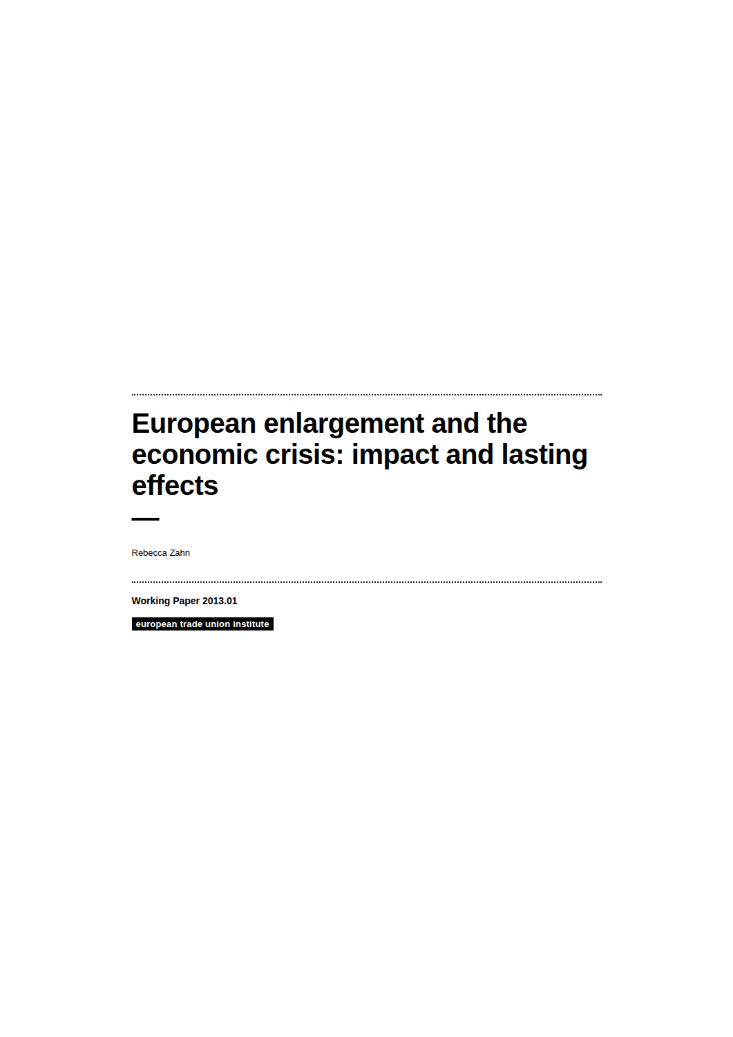European enlargement and the economic crisis: impact and lasting effects
—
Rebecca Zahn
Working Paper 2013.01
european trade union institute